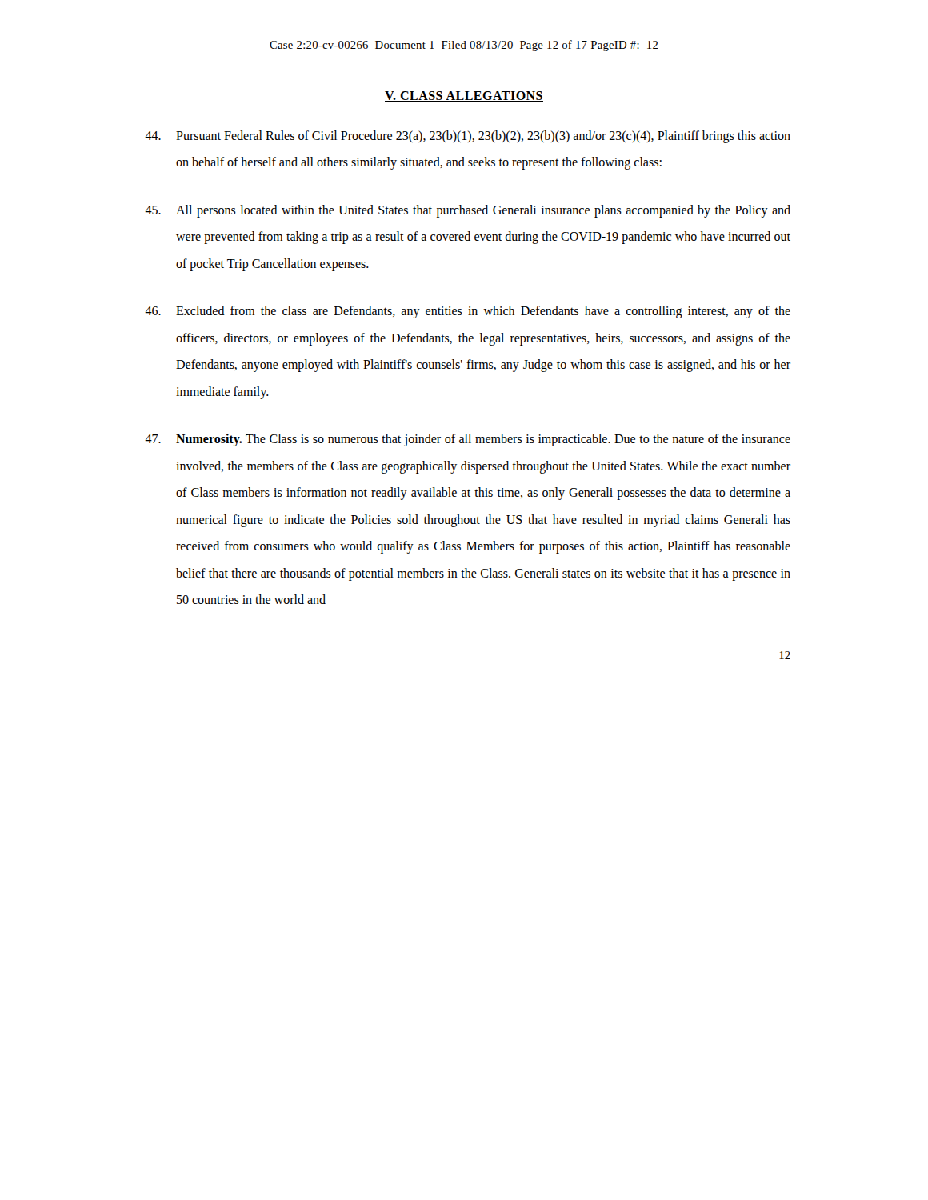Case 2:20-cv-00266 Document 1 Filed 08/13/20 Page 12 of 17 PageID #: 12
V. CLASS ALLEGATIONS
Pursuant Federal Rules of Civil Procedure 23(a), 23(b)(1), 23(b)(2), 23(b)(3) and/or 23(c)(4), Plaintiff brings this action on behalf of herself and all others similarly situated, and seeks to represent the following class:
All persons located within the United States that purchased Generali insurance plans accompanied by the Policy and were prevented from taking a trip as a result of a covered event during the COVID-19 pandemic who have incurred out of pocket Trip Cancellation expenses.
Excluded from the class are Defendants, any entities in which Defendants have a controlling interest, any of the officers, directors, or employees of the Defendants, the legal representatives, heirs, successors, and assigns of the Defendants, anyone employed with Plaintiff's counsels' firms, any Judge to whom this case is assigned, and his or her immediate family.
Numerosity. The Class is so numerous that joinder of all members is impracticable. Due to the nature of the insurance involved, the members of the Class are geographically dispersed throughout the United States. While the exact number of Class members is information not readily available at this time, as only Generali possesses the data to determine a numerical figure to indicate the Policies sold throughout the US that have resulted in myriad claims Generali has received from consumers who would qualify as Class Members for purposes of this action, Plaintiff has reasonable belief that there are thousands of potential members in the Class. Generali states on its website that it has a presence in 50 countries in the world and
12